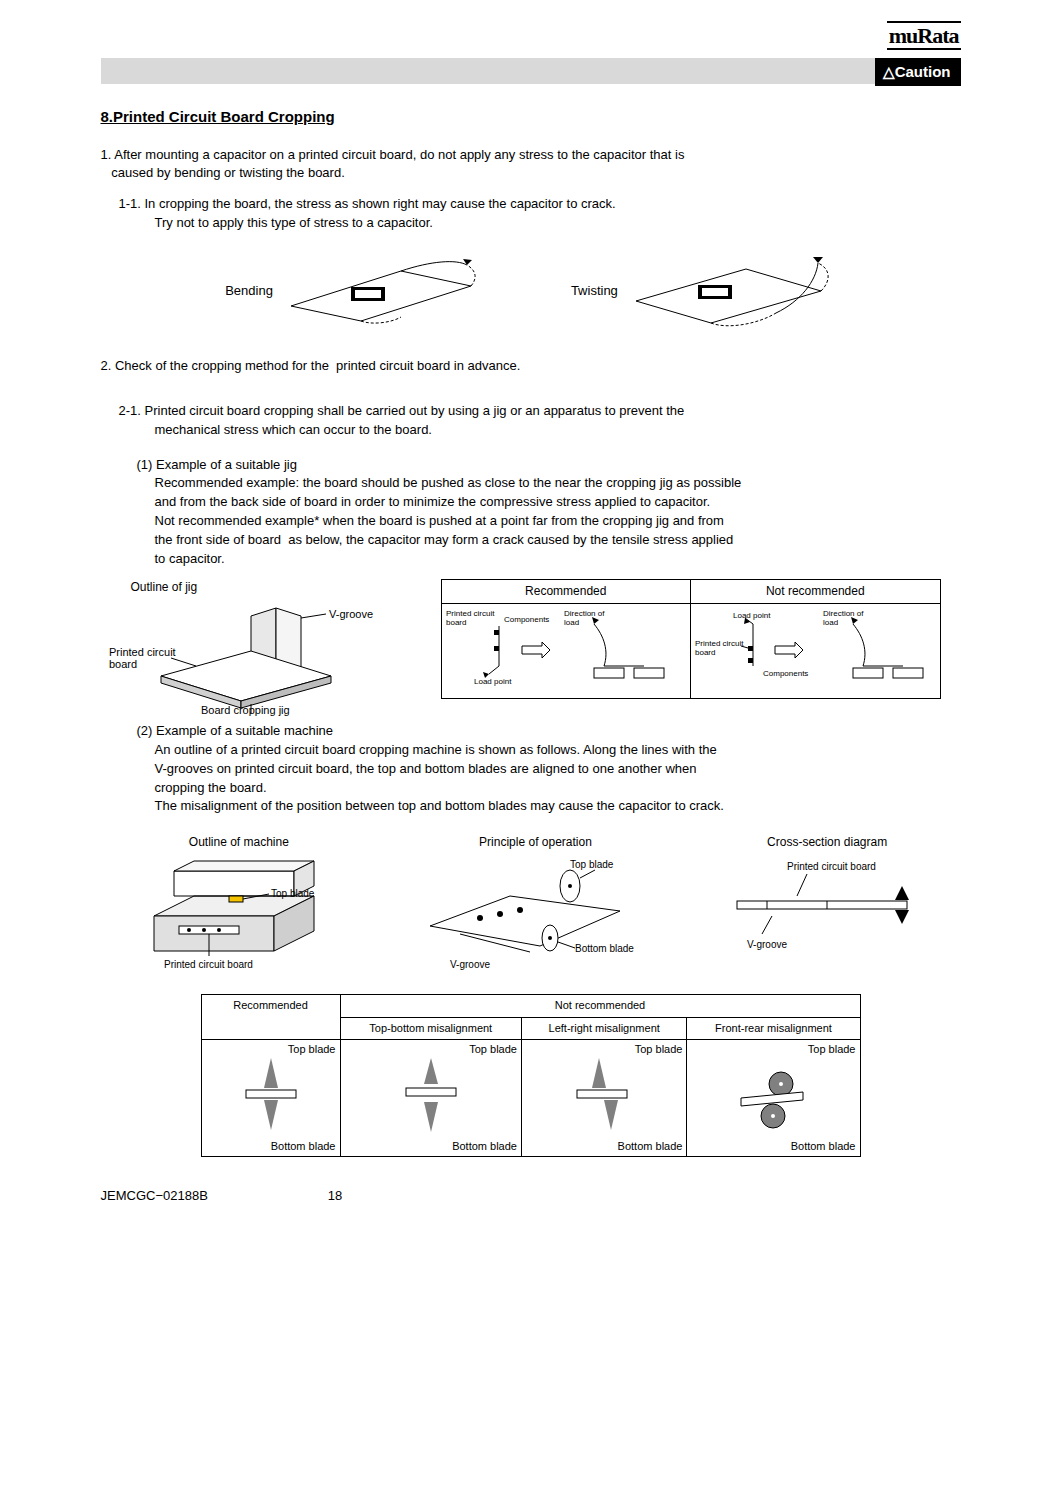muRata
△Caution
8.Printed Circuit Board Cropping
1. After mounting a capacitor on a printed circuit board, do not apply any stress to the capacitor that is
caused by bending or twisting the board.
1-1. In cropping the board, the stress as shown right may cause the capacitor to crack.
Try not to apply this type of stress to a capacitor.
Bending
Twisting
2. Check of the cropping method for the printed circuit board in advance.
2-1. Printed circuit board cropping shall be carried out by using a jig or an apparatus to prevent the
mechanical stress which can occur to the board.
(1) Example of a suitable jig
Recommended example: the board should be pushed as close to the near the cropping jig as possible
and from the back side of board in order to minimize the compressive stress applied to capacitor.
Not recommended example* when the board is pushed at a point far from the cropping jig and from
the front side of board as below, the capacitor may form a crack caused by the tensile stress applied
to capacitor.
Outline of jig
V-groove Printed circuit board Board cropping jig
| Recommended | Not recommended |
| --- | --- |
| Printed circuit board Components Direction of load Load point | Load point Direction of load Printed circuit board Components |
(2) Example of a suitable machine
An outline of a printed circuit board cropping machine is shown as follows. Along the lines with the
V-grooves on printed circuit board, the top and bottom blades are aligned to one another when
cropping the board.
The misalignment of the position between top and bottom blades may cause the capacitor to crack.
Outline of machine
Top blade Printed circuit board
Principle of operation
Top blade Bottom blade V-groove
Cross-section diagram
Printed circuit board V-groove
| Recommended | Not recommended |
| --- | --- |
| Top-bottom misalignment | Left-right misalignment | Front-rear misalignment |
| Top blade Bottom blade | Top blade Bottom blade | Top blade Bottom blade | Top blade Bottom blade |
JEMCGC−02188B 18